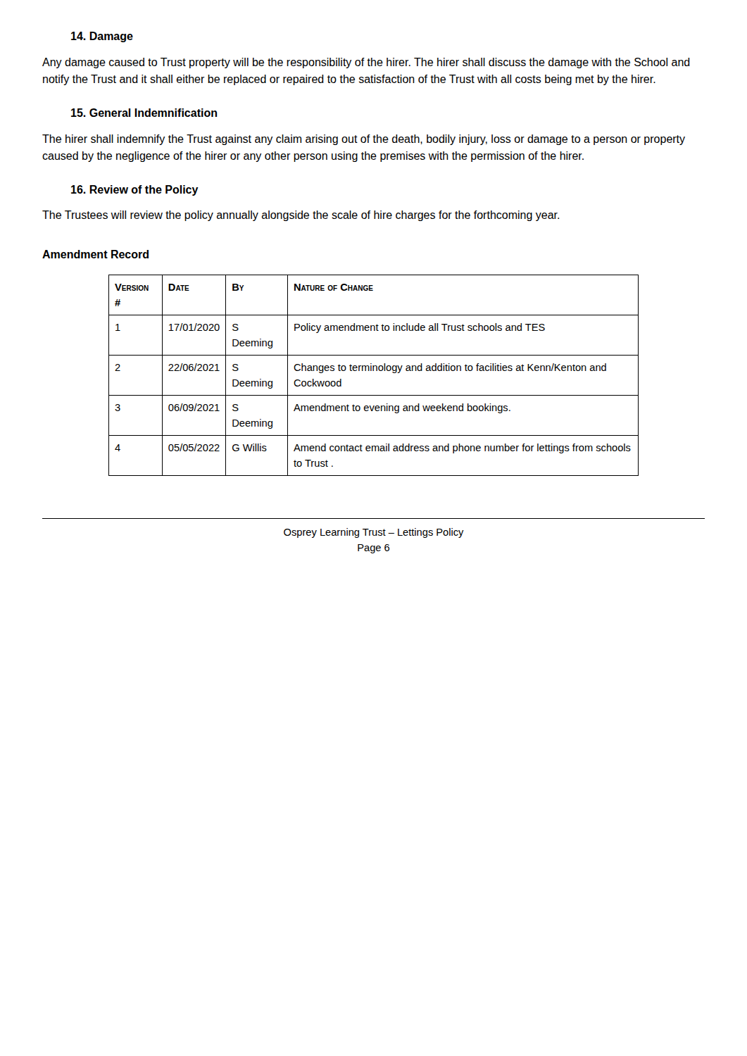14. Damage
Any damage caused to Trust property will be the responsibility of the hirer. The hirer shall discuss the damage with the School and notify the Trust and it shall either be replaced or repaired to the satisfaction of the Trust with all costs being met by the hirer.
15. General Indemnification
The hirer shall indemnify the Trust against any claim arising out of the death, bodily injury, loss or damage to a person or property caused by the negligence of the hirer or any other person using the premises with the permission of the hirer.
16. Review of the Policy
The Trustees will review the policy annually alongside the scale of hire charges for the forthcoming year.
Amendment Record
| Version # | Date | By | Nature of Change |
| --- | --- | --- | --- |
| 1 | 17/01/2020 | S Deeming | Policy amendment to include all Trust schools and TES |
| 2 | 22/06/2021 | S Deeming | Changes to terminology and addition to facilities at Kenn/Kenton and Cockwood |
| 3 | 06/09/2021 | S Deeming | Amendment to evening and weekend bookings. |
| 4 | 05/05/2022 | G Willis | Amend contact email address and phone number for lettings from schools to Trust . |
Osprey Learning Trust – Lettings Policy
Page 6